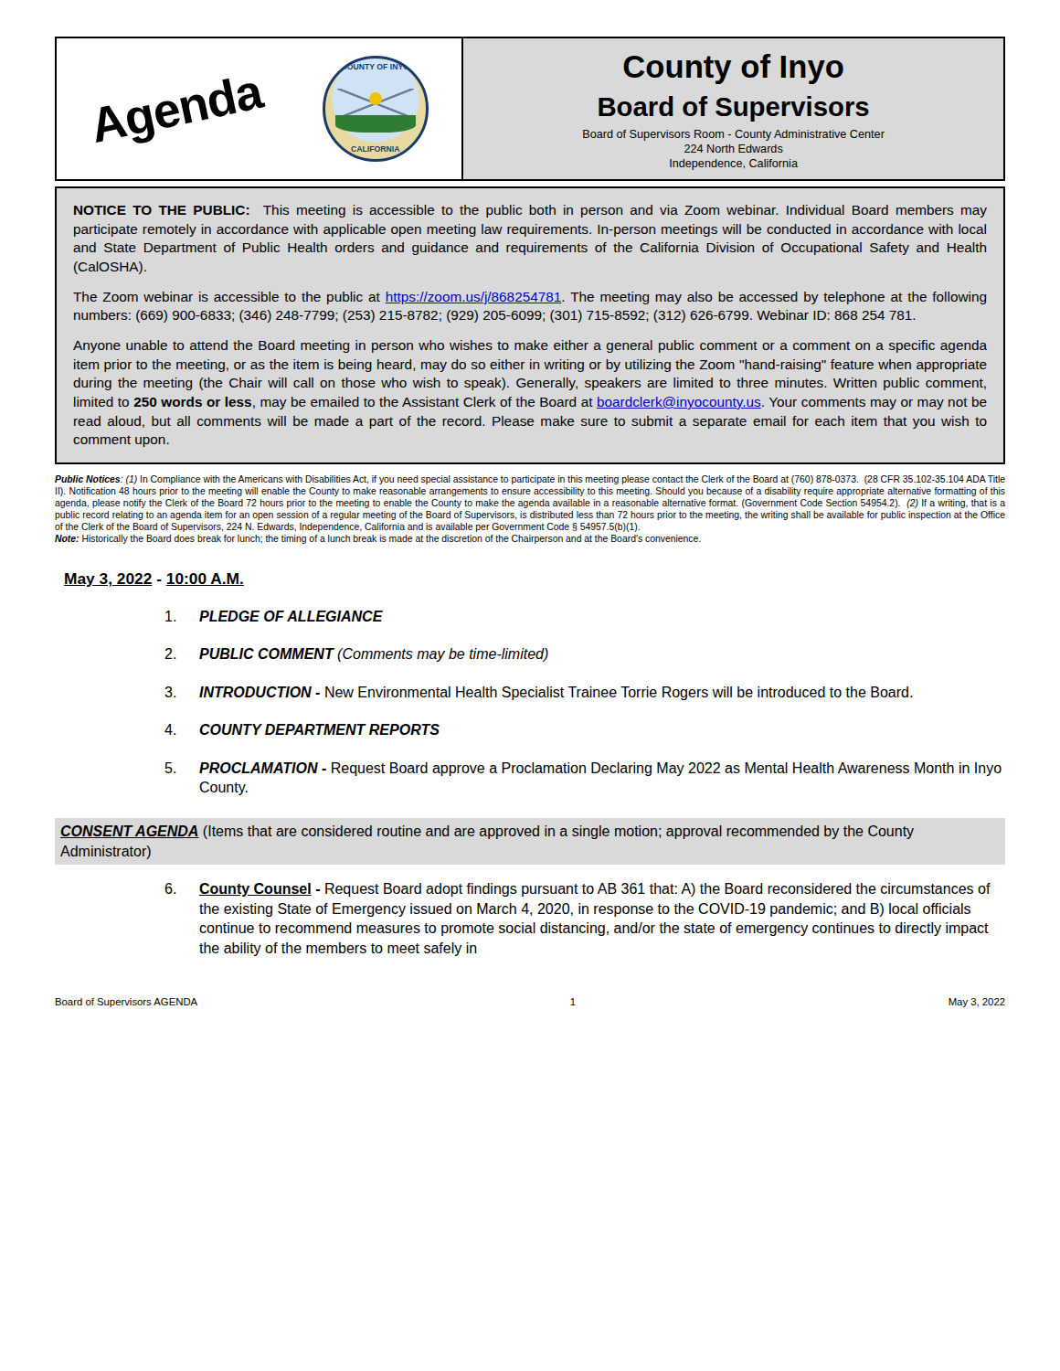Agenda
COUNTY OF INYO CALIFORNIA
County of Inyo
Board of Supervisors
Board of Supervisors Room - County Administrative Center
224 North Edwards
Independence, California
NOTICE TO THE PUBLIC: This meeting is accessible to the public both in person and via Zoom webinar. Individual Board members may participate remotely in accordance with applicable open meeting law requirements. In-person meetings will be conducted in accordance with local and State Department of Public Health orders and guidance and requirements of the California Division of Occupational Safety and Health (CalOSHA).
The Zoom webinar is accessible to the public at https://zoom.us/j/868254781. The meeting may also be accessed by telephone at the following numbers: (669) 900-6833; (346) 248-7799; (253) 215-8782; (929) 205-6099; (301) 715-8592; (312) 626-6799. Webinar ID: 868 254 781.
Anyone unable to attend the Board meeting in person who wishes to make either a general public comment or a comment on a specific agenda item prior to the meeting, or as the item is being heard, may do so either in writing or by utilizing the Zoom "hand-raising" feature when appropriate during the meeting (the Chair will call on those who wish to speak). Generally, speakers are limited to three minutes. Written public comment, limited to 250 words or less, may be emailed to the Assistant Clerk of the Board at boardclerk@inyocounty.us. Your comments may or may not be read aloud, but all comments will be made a part of the record. Please make sure to submit a separate email for each item that you wish to comment upon.
Public Notices: (1) In Compliance with the Americans with Disabilities Act, if you need special assistance to participate in this meeting please contact the Clerk of the Board at (760) 878-0373. (28 CFR 35.102-35.104 ADA Title II). Notification 48 hours prior to the meeting will enable the County to make reasonable arrangements to ensure accessibility to this meeting. Should you because of a disability require appropriate alternative formatting of this agenda, please notify the Clerk of the Board 72 hours prior to the meeting to enable the County to make the agenda available in a reasonable alternative format. (Government Code Section 54954.2). (2) If a writing, that is a public record relating to an agenda item for an open session of a regular meeting of the Board of Supervisors, is distributed less than 72 hours prior to the meeting, the writing shall be available for public inspection at the Office of the Clerk of the Board of Supervisors, 224 N. Edwards, Independence, California and is available per Government Code § 54957.5(b)(1).
Note: Historically the Board does break for lunch; the timing of a lunch break is made at the discretion of the Chairperson and at the Board's convenience.
May 3, 2022 - 10:00 A.M.
1. PLEDGE OF ALLEGIANCE
2. PUBLIC COMMENT (Comments may be time-limited)
3. INTRODUCTION - New Environmental Health Specialist Trainee Torrie Rogers will be introduced to the Board.
4. COUNTY DEPARTMENT REPORTS
5. PROCLAMATION - Request Board approve a Proclamation Declaring May 2022 as Mental Health Awareness Month in Inyo County.
CONSENT AGENDA (Items that are considered routine and are approved in a single motion; approval recommended by the County Administrator)
6. County Counsel - Request Board adopt findings pursuant to AB 361 that: A) the Board reconsidered the circumstances of the existing State of Emergency issued on March 4, 2020, in response to the COVID-19 pandemic; and B) local officials continue to recommend measures to promote social distancing, and/or the state of emergency continues to directly impact the ability of the members to meet safely in
Board of Supervisors AGENDA 1 May 3, 2022